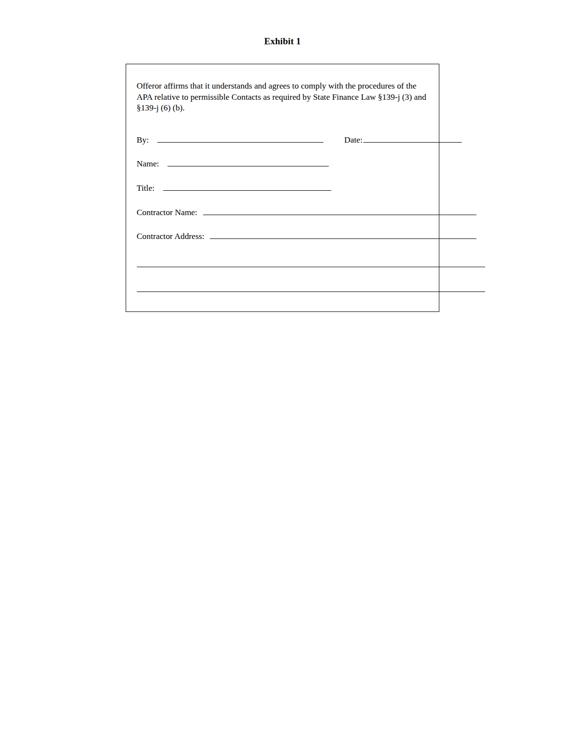Exhibit 1
Offeror affirms that it understands and agrees to comply with the procedures of the APA relative to permissible Contacts as required by State Finance Law §139-j (3) and §139-j (6) (b).
By: Date:
Name:
Title:
Contractor Name:
Contractor Address: